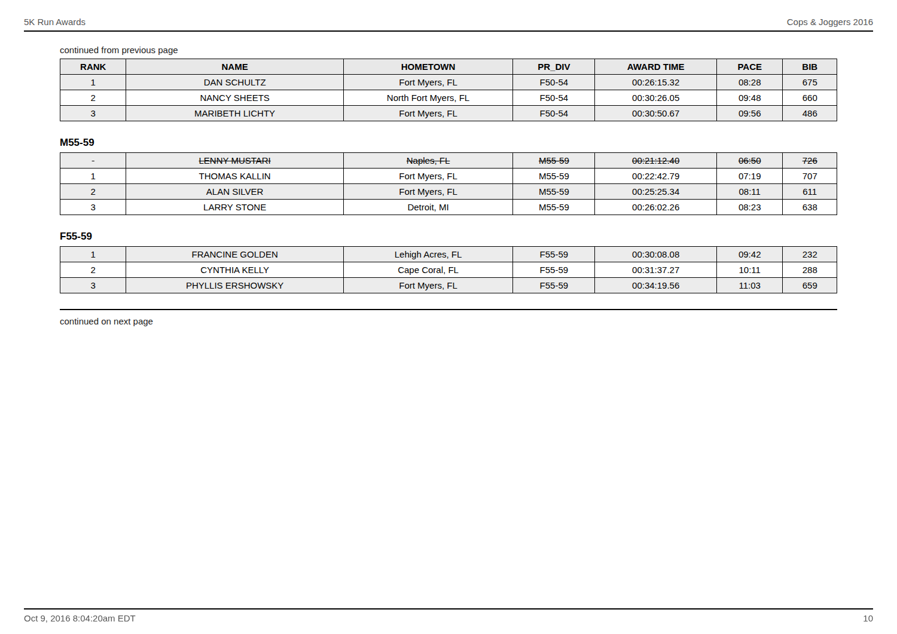5K Run Awards
Cops & Joggers 2016
continued from previous page
| RANK | NAME | HOMETOWN | PR_DIV | AWARD TIME | PACE | BIB |
| --- | --- | --- | --- | --- | --- | --- |
| 1 | DAN SCHULTZ | Fort Myers, FL | F50-54 | 00:26:15.32 | 08:28 | 675 |
| 2 | NANCY SHEETS | North Fort Myers, FL | F50-54 | 00:30:26.05 | 09:48 | 660 |
| 3 | MARIBETH LICHTY | Fort Myers, FL | F50-54 | 00:30:50.67 | 09:56 | 486 |
M55-59
| | LENNY MUSTARI | Naples, FL | M55-59 | 00:21:12.40 | 06:50 | 726 |
| 1 | THOMAS KALLIN | Fort Myers, FL | M55-59 | 00:22:42.79 | 07:19 | 707 |
| 2 | ALAN SILVER | Fort Myers, FL | M55-59 | 00:25:25.34 | 08:11 | 611 |
| 3 | LARRY STONE | Detroit, MI | M55-59 | 00:26:02.26 | 08:23 | 638 |
F55-59
| 1 | FRANCINE GOLDEN | Lehigh Acres, FL | F55-59 | 00:30:08.08 | 09:42 | 232 |
| 2 | CYNTHIA KELLY | Cape Coral, FL | F55-59 | 00:31:37.27 | 10:11 | 288 |
| 3 | PHYLLIS ERSHOWSKY | Fort Myers, FL | F55-59 | 00:34:19.56 | 11:03 | 659 |
continued on next page
Oct 9, 2016 8:04:20am EDT
10